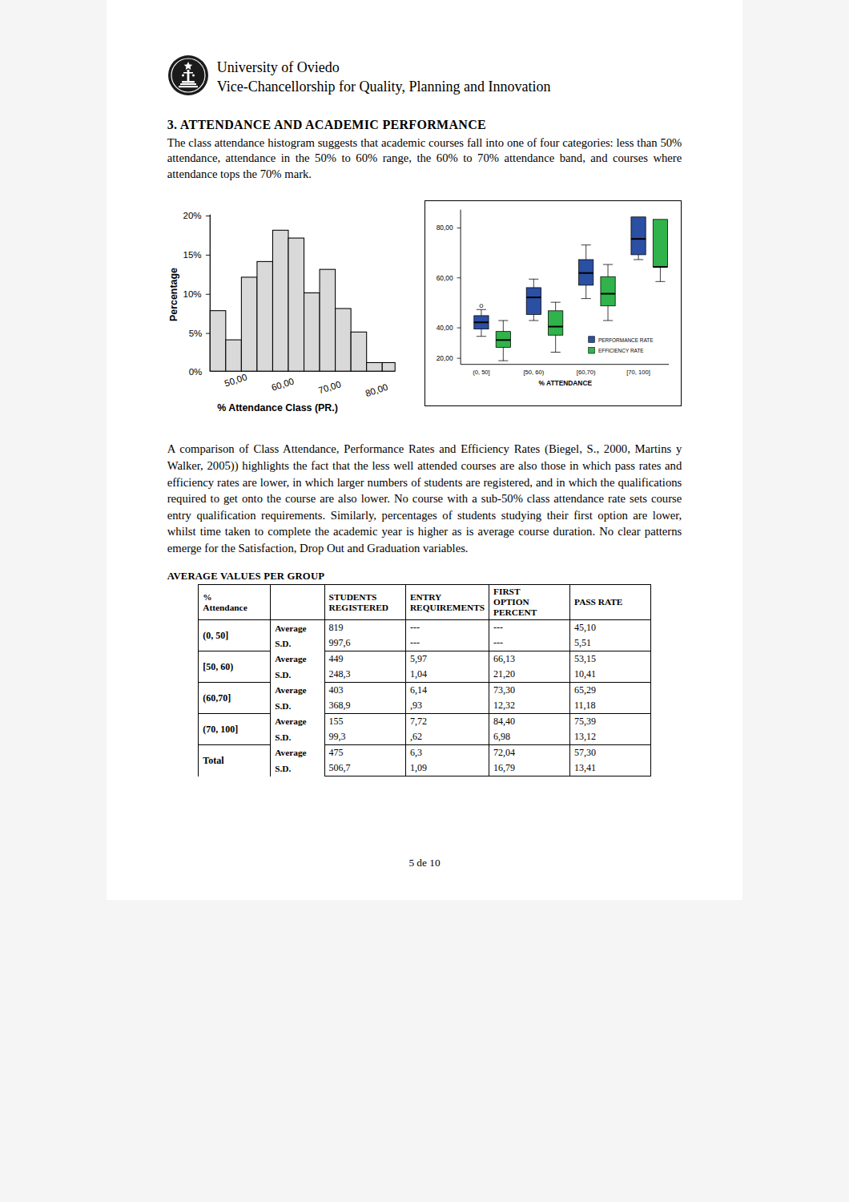University of Oviedo
Vice-Chancellorship for Quality, Planning and Innovation
3. Attendance and Academic Performance
The class attendance histogram suggests that academic courses fall into one of four categories: less than 50% attendance, attendance in the 50% to 60% range, the 60% to 70% attendance band, and courses where attendance tops the 70% mark.
20% 15% 10% 5% 0% Percentage 50,00 60,00 70,00 80,00 % Attendance Class (PR.)
80,00 60,00 40,00 20,00 (0, 50] [50, 60) [60,70) [70, 100] % ATTENDANCE PERFORMANCE RATE EFFICIENCY RATE
A comparison of Class Attendance, Performance Rates and Efficiency Rates (Biegel, S., 2000, Martins y Walker, 2005)) highlights the fact that the less well attended courses are also those in which pass rates and efficiency rates are lower, in which larger numbers of students are registered, and in which the qualifications required to get onto the course are also lower. No course with a sub-50% class attendance rate sets course entry qualification requirements. Similarly, percentages of students studying their first option are lower, whilst time taken to complete the academic year is higher as is average course duration. No clear patterns emerge for the Satisfaction, Drop Out and Graduation variables.
AVERAGE VALUES PER GROUP
| % Attendance | | STUDENTS REGISTERED | ENTRY REQUIREMENTS | FIRST OPTION PERCENT | PASS RATE |
| --- | --- | --- | --- | --- | --- |
| (0, 50] | Average | 819 | --- | --- | 45,10 |
| S.D. | 997,6 | --- | --- | 5,51 |
| [50, 60) | Average | 449 | 5,97 | 66,13 | 53,15 |
| S.D. | 248,3 | 1,04 | 21,20 | 10,41 |
| (60,70] | Average | 403 | 6,14 | 73,30 | 65,29 |
| S.D. | 368,9 | ,93 | 12,32 | 11,18 |
| (70, 100] | Average | 155 | 7,72 | 84,40 | 75,39 |
| S.D. | 99,3 | ,62 | 6,98 | 13,12 |
| Total | Average | 475 | 6,3 | 72,04 | 57,30 |
| S.D. | 506,7 | 1,09 | 16,79 | 13,41 |
5 de 10